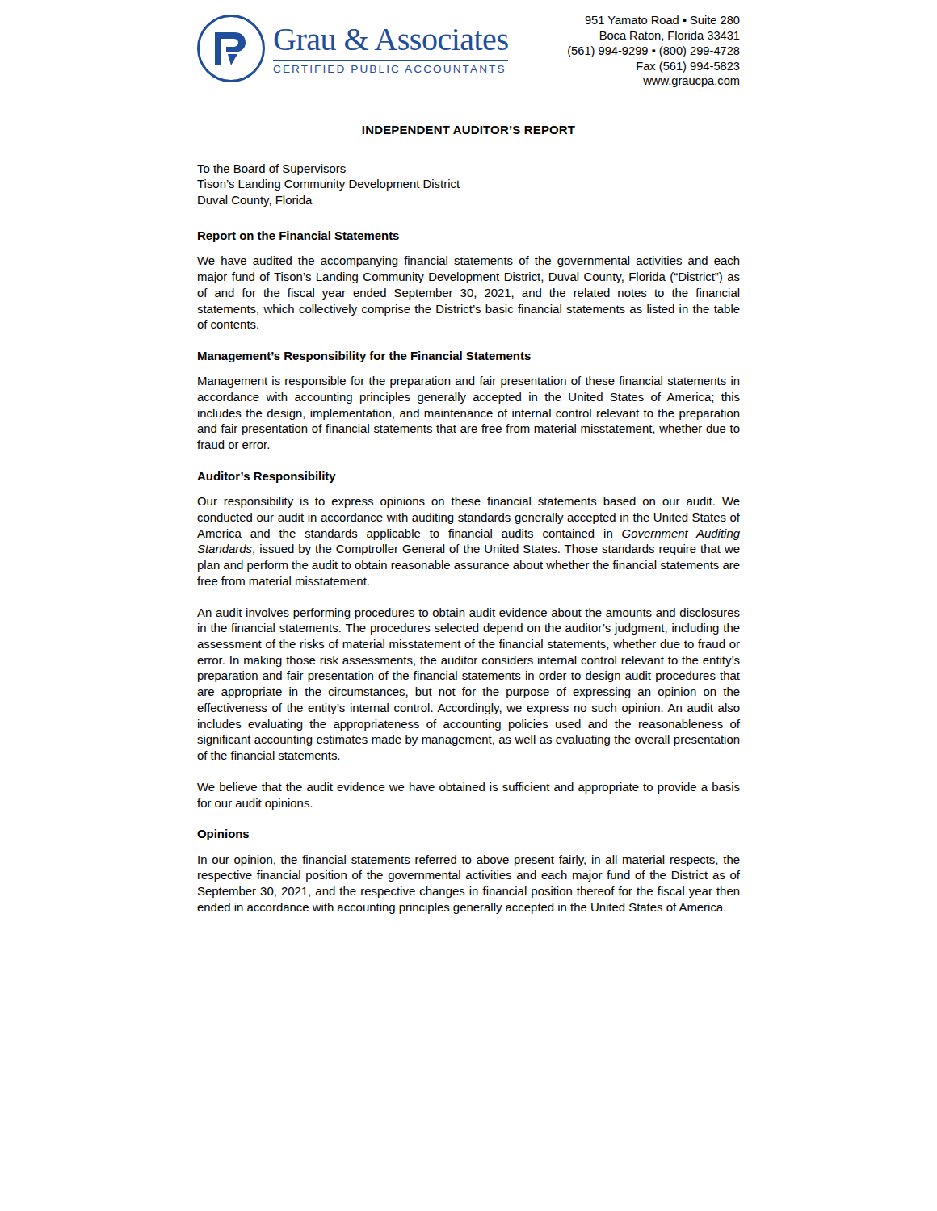Grau & Associates
CERTIFIED PUBLIC ACCOUNTANTS
951 Yamato Road ▪ Suite 280
Boca Raton, Florida 33431
(561) 994-9299 ▪ (800) 299-4728
Fax (561) 994-5823
www.graucpa.com
INDEPENDENT AUDITOR’S REPORT
To the Board of Supervisors
Tison’s Landing Community Development District
Duval County, Florida
Report on the Financial Statements
We have audited the accompanying financial statements of the governmental activities and each major fund of Tison’s Landing Community Development District, Duval County, Florida (“District”) as of and for the fiscal year ended September 30, 2021, and the related notes to the financial statements, which collectively comprise the District’s basic financial statements as listed in the table of contents.
Management’s Responsibility for the Financial Statements
Management is responsible for the preparation and fair presentation of these financial statements in accordance with accounting principles generally accepted in the United States of America; this includes the design, implementation, and maintenance of internal control relevant to the preparation and fair presentation of financial statements that are free from material misstatement, whether due to fraud or error.
Auditor’s Responsibility
Our responsibility is to express opinions on these financial statements based on our audit. We conducted our audit in accordance with auditing standards generally accepted in the United States of America and the standards applicable to financial audits contained in Government Auditing Standards, issued by the Comptroller General of the United States. Those standards require that we plan and perform the audit to obtain reasonable assurance about whether the financial statements are free from material misstatement.
An audit involves performing procedures to obtain audit evidence about the amounts and disclosures in the financial statements. The procedures selected depend on the auditor’s judgment, including the assessment of the risks of material misstatement of the financial statements, whether due to fraud or error. In making those risk assessments, the auditor considers internal control relevant to the entity’s preparation and fair presentation of the financial statements in order to design audit procedures that are appropriate in the circumstances, but not for the purpose of expressing an opinion on the effectiveness of the entity’s internal control. Accordingly, we express no such opinion. An audit also includes evaluating the appropriateness of accounting policies used and the reasonableness of significant accounting estimates made by management, as well as evaluating the overall presentation of the financial statements.
We believe that the audit evidence we have obtained is sufficient and appropriate to provide a basis for our audit opinions.
Opinions
In our opinion, the financial statements referred to above present fairly, in all material respects, the respective financial position of the governmental activities and each major fund of the District as of September 30, 2021, and the respective changes in financial position thereof for the fiscal year then ended in accordance with accounting principles generally accepted in the United States of America.